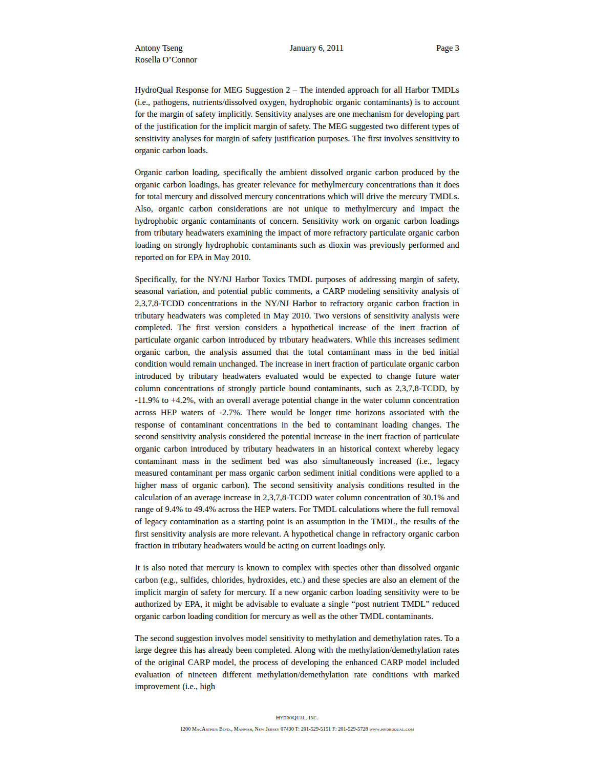Antony Tseng
Rosella O’Connor
January 6, 2011
Page 3
HydroQual Response for MEG Suggestion 2 – The intended approach for all Harbor TMDLs (i.e., pathogens, nutrients/dissolved oxygen, hydrophobic organic contaminants) is to account for the margin of safety implicitly. Sensitivity analyses are one mechanism for developing part of the justification for the implicit margin of safety. The MEG suggested two different types of sensitivity analyses for margin of safety justification purposes. The first involves sensitivity to organic carbon loads.
Organic carbon loading, specifically the ambient dissolved organic carbon produced by the organic carbon loadings, has greater relevance for methylmercury concentrations than it does for total mercury and dissolved mercury concentrations which will drive the mercury TMDLs. Also, organic carbon considerations are not unique to methylmercury and impact the hydrophobic organic contaminants of concern. Sensitivity work on organic carbon loadings from tributary headwaters examining the impact of more refractory particulate organic carbon loading on strongly hydrophobic contaminants such as dioxin was previously performed and reported on for EPA in May 2010.
Specifically, for the NY/NJ Harbor Toxics TMDL purposes of addressing margin of safety, seasonal variation, and potential public comments, a CARP modeling sensitivity analysis of 2,3,7,8-TCDD concentrations in the NY/NJ Harbor to refractory organic carbon fraction in tributary headwaters was completed in May 2010. Two versions of sensitivity analysis were completed. The first version considers a hypothetical increase of the inert fraction of particulate organic carbon introduced by tributary headwaters. While this increases sediment organic carbon, the analysis assumed that the total contaminant mass in the bed initial condition would remain unchanged. The increase in inert fraction of particulate organic carbon introduced by tributary headwaters evaluated would be expected to change future water column concentrations of strongly particle bound contaminants, such as 2,3,7,8-TCDD, by -11.9% to +4.2%, with an overall average potential change in the water column concentration across HEP waters of -2.7%. There would be longer time horizons associated with the response of contaminant concentrations in the bed to contaminant loading changes. The second sensitivity analysis considered the potential increase in the inert fraction of particulate organic carbon introduced by tributary headwaters in an historical context whereby legacy contaminant mass in the sediment bed was also simultaneously increased (i.e., legacy measured contaminant per mass organic carbon sediment initial conditions were applied to a higher mass of organic carbon). The second sensitivity analysis conditions resulted in the calculation of an average increase in 2,3,7,8-TCDD water column concentration of 30.1% and range of 9.4% to 49.4% across the HEP waters. For TMDL calculations where the full removal of legacy contamination as a starting point is an assumption in the TMDL, the results of the first sensitivity analysis are more relevant. A hypothetical change in refractory organic carbon fraction in tributary headwaters would be acting on current loadings only.
It is also noted that mercury is known to complex with species other than dissolved organic carbon (e.g., sulfides, chlorides, hydroxides, etc.) and these species are also an element of the implicit margin of safety for mercury. If a new organic carbon loading sensitivity were to be authorized by EPA, it might be advisable to evaluate a single “post nutrient TMDL” reduced organic carbon loading condition for mercury as well as the other TMDL contaminants.
The second suggestion involves model sensitivity to methylation and demethylation rates. To a large degree this has already been completed. Along with the methylation/demethylation rates of the original CARP model, the process of developing the enhanced CARP model included evaluation of nineteen different methylation/demethylation rate conditions with marked improvement (i.e., high
HydroQual, Inc.
1200 MacArthur Blvd., Mahwah, New Jersey 07430 T: 201-529-5151 F: 201-529-5728 www.hydroqual.com